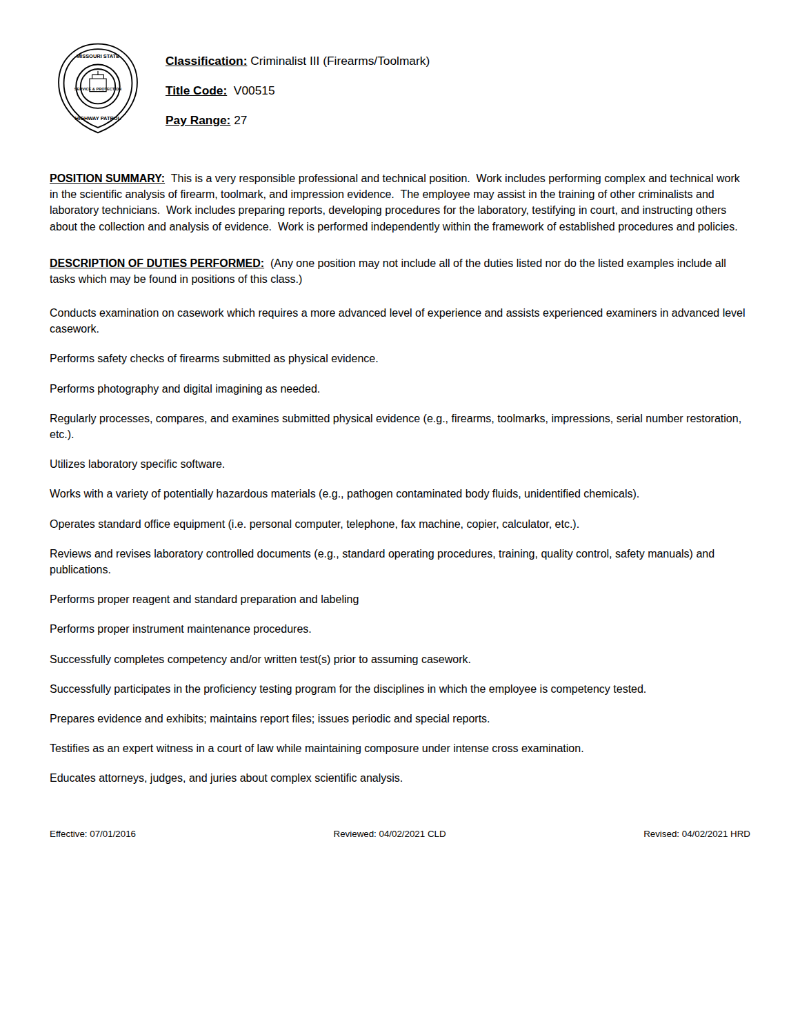MISSOURI STATE HIGHWAY PATROL SERVICE & PROTECTION
Classification: Criminalist III (Firearms/Toolmark)
Title Code: V00515
Pay Range: 27
POSITION SUMMARY: This is a very responsible professional and technical position. Work includes performing complex and technical work in the scientific analysis of firearm, toolmark, and impression evidence. The employee may assist in the training of other criminalists and laboratory technicians. Work includes preparing reports, developing procedures for the laboratory, testifying in court, and instructing others about the collection and analysis of evidence. Work is performed independently within the framework of established procedures and policies.
DESCRIPTION OF DUTIES PERFORMED: (Any one position may not include all of the duties listed nor do the listed examples include all tasks which may be found in positions of this class.)
Conducts examination on casework which requires a more advanced level of experience and assists experienced examiners in advanced level casework.
Performs safety checks of firearms submitted as physical evidence.
Performs photography and digital imagining as needed.
Regularly processes, compares, and examines submitted physical evidence (e.g., firearms, toolmarks, impressions, serial number restoration, etc.).
Utilizes laboratory specific software.
Works with a variety of potentially hazardous materials (e.g., pathogen contaminated body fluids, unidentified chemicals).
Operates standard office equipment (i.e. personal computer, telephone, fax machine, copier, calculator, etc.).
Reviews and revises laboratory controlled documents (e.g., standard operating procedures, training, quality control, safety manuals) and publications.
Performs proper reagent and standard preparation and labeling
Performs proper instrument maintenance procedures.
Successfully completes competency and/or written test(s) prior to assuming casework.
Successfully participates in the proficiency testing program for the disciplines in which the employee is competency tested.
Prepares evidence and exhibits; maintains report files; issues periodic and special reports.
Testifies as an expert witness in a court of law while maintaining composure under intense cross examination.
Educates attorneys, judges, and juries about complex scientific analysis.
Effective: 07/01/2016 Reviewed: 04/02/2021 CLD Revised: 04/02/2021 HRD